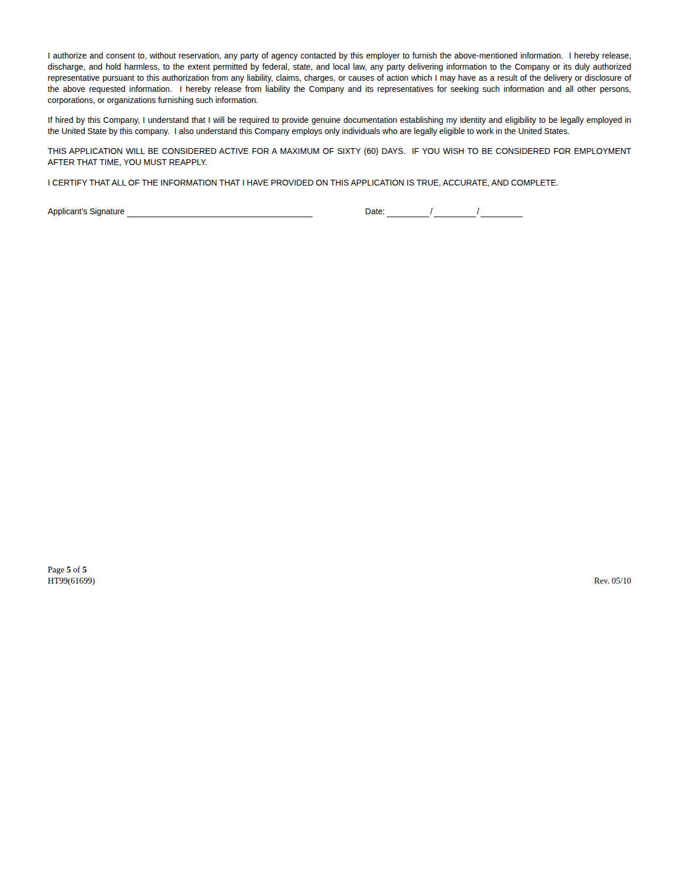I authorize and consent to, without reservation, any party of agency contacted by this employer to furnish the above-mentioned information. I hereby release, discharge, and hold harmless, to the extent permitted by federal, state, and local law, any party delivering information to the Company or its duly authorized representative pursuant to this authorization from any liability, claims, charges, or causes of action which I may have as a result of the delivery or disclosure of the above requested information. I hereby release from liability the Company and its representatives for seeking such information and all other persons, corporations, or organizations furnishing such information.
If hired by this Company, I understand that I will be required to provide genuine documentation establishing my identity and eligibility to be legally employed in the United State by this company. I also understand this Company employs only individuals who are legally eligible to work in the United States.
This application will be considered active for a maximum of sixty (60) days. If you wish to be considered for employment after that time, you must reapply.
I certify that all of the information that I have provided on this application is true, accurate, and complete.
Applicant’s Signature Date: / /
Page 5 of 5
HT99(61699)
Rev. 05/10